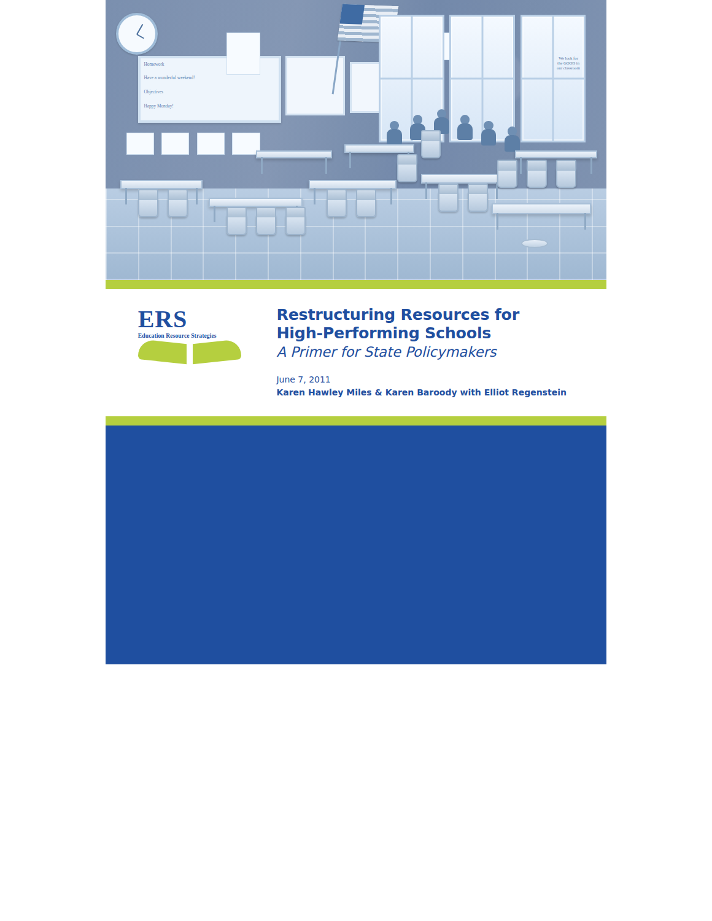Homework
Have a wonderful weekend!
Objectives
Happy Monday!
We look for
the GOOD in
our classroom
ERS
Education Resource Strategies
Restructuring Resources for
High-Performing Schools
A Primer for State Policymakers
June 7, 2011
Karen Hawley Miles & Karen Baroody with Elliot Regenstein